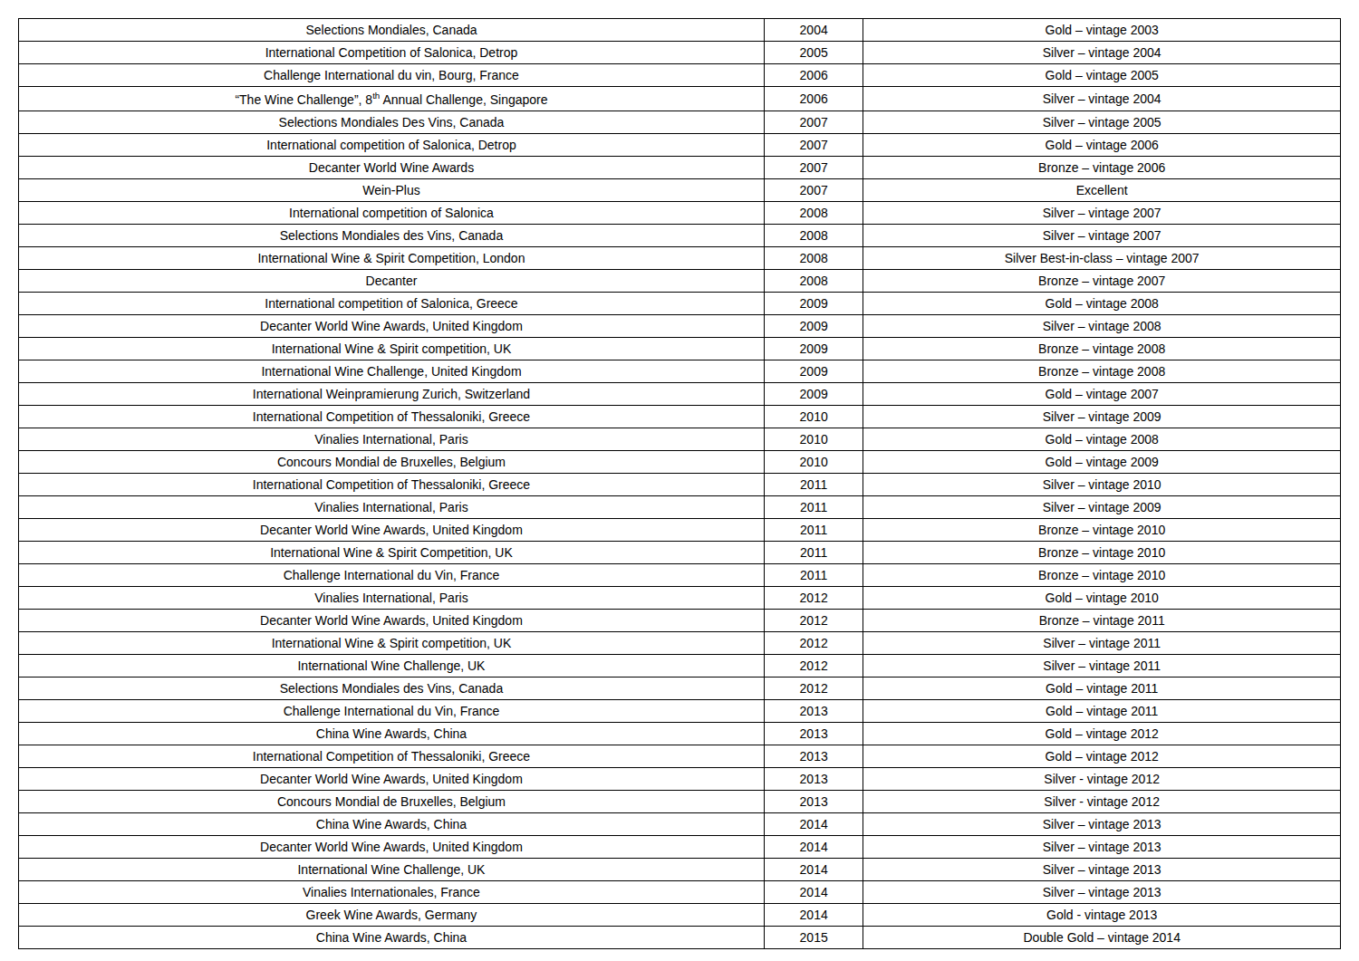| Selections Mondiales, Canada | 2004 | Gold – vintage 2003 |
| International Competition of Salonica, Detrop | 2005 | Silver – vintage 2004 |
| Challenge International du vin, Bourg, France | 2006 | Gold – vintage 2005 |
| “The Wine Challenge”, 8 th Annual Challenge, Singapore | 2006 | Silver – vintage 2004 |
| Selections Mondiales Des Vins, Canada | 2007 | Silver – vintage 2005 |
| International competition of Salonica, Detrop | 2007 | Gold – vintage 2006 |
| Decanter World Wine Awards | 2007 | Bronze – vintage 2006 |
| Wein-Plus | 2007 | Excellent |
| International competition of Salonica | 2008 | Silver – vintage 2007 |
| Selections Mondiales des Vins, Canada | 2008 | Silver – vintage 2007 |
| International Wine & Spirit Competition, London | 2008 | Silver Best-in-class – vintage 2007 |
| Decanter | 2008 | Bronze – vintage 2007 |
| International competition of Salonica, Greece | 2009 | Gold – vintage 2008 |
| Decanter World Wine Awards, United Kingdom | 2009 | Silver – vintage 2008 |
| International Wine & Spirit competition, UK | 2009 | Bronze – vintage 2008 |
| International Wine Challenge, United Kingdom | 2009 | Bronze – vintage 2008 |
| International Weinpramierung Zurich, Switzerland | 2009 | Gold – vintage 2007 |
| International Competition of Thessaloniki, Greece | 2010 | Silver – vintage 2009 |
| Vinalies International, Paris | 2010 | Gold – vintage 2008 |
| Concours Mondial de Bruxelles, Belgium | 2010 | Gold – vintage 2009 |
| International Competition of Thessaloniki, Greece | 2011 | Silver – vintage 2010 |
| Vinalies International, Paris | 2011 | Silver – vintage 2009 |
| Decanter World Wine Awards, United Kingdom | 2011 | Bronze – vintage 2010 |
| International Wine & Spirit Competition, UK | 2011 | Bronze – vintage 2010 |
| Challenge International du Vin, France | 2011 | Bronze – vintage 2010 |
| Vinalies International, Paris | 2012 | Gold – vintage 2010 |
| Decanter World Wine Awards, United Kingdom | 2012 | Bronze – vintage 2011 |
| International Wine & Spirit competition, UK | 2012 | Silver – vintage 2011 |
| International Wine Challenge, UK | 2012 | Silver – vintage 2011 |
| Selections Mondiales des Vins, Canada | 2012 | Gold – vintage 2011 |
| Challenge International du Vin, France | 2013 | Gold – vintage 2011 |
| China Wine Awards, China | 2013 | Gold – vintage 2012 |
| International Competition of Thessaloniki, Greece | 2013 | Gold – vintage 2012 |
| Decanter World Wine Awards, United Kingdom | 2013 | Silver - vintage 2012 |
| Concours Mondial de Bruxelles, Belgium | 2013 | Silver - vintage 2012 |
| China Wine Awards, China | 2014 | Silver – vintage 2013 |
| Decanter World Wine Awards, United Kingdom | 2014 | Silver – vintage 2013 |
| International Wine Challenge, UK | 2014 | Silver – vintage 2013 |
| Vinalies Internationales, France | 2014 | Silver – vintage 2013 |
| Greek Wine Awards, Germany | 2014 | Gold - vintage 2013 |
| China Wine Awards, China | 2015 | Double Gold – vintage 2014 |